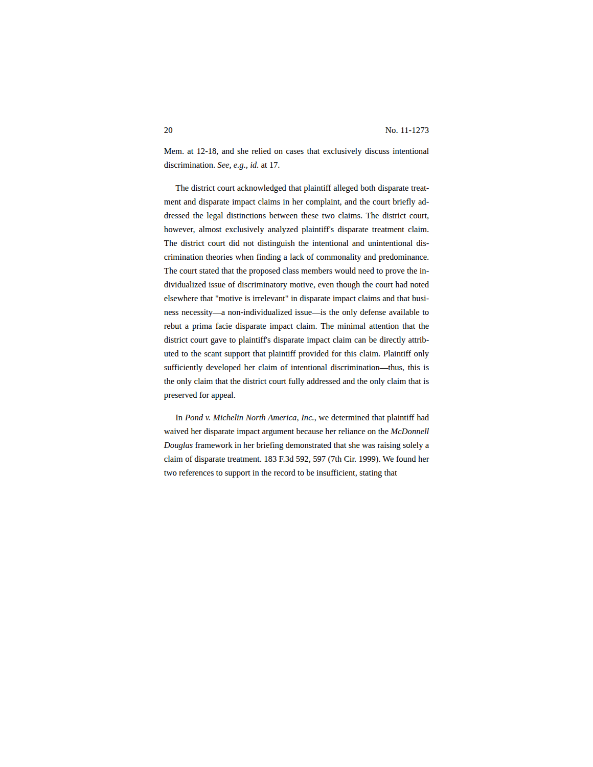20 No. 11-1273
Mem. at 12-18, and she relied on cases that exclusively discuss intentional discrimination. See, e.g., id. at 17.
The district court acknowledged that plaintiff alleged both disparate treatment and disparate impact claims in her complaint, and the court briefly addressed the legal distinctions between these two claims. The district court, however, almost exclusively analyzed plaintiff's disparate treatment claim. The district court did not distinguish the intentional and unintentional discrimination theories when finding a lack of commonality and predominance. The court stated that the proposed class members would need to prove the individualized issue of discriminatory motive, even though the court had noted elsewhere that "motive is irrelevant" in disparate impact claims and that business necessity—a non-individualized issue—is the only defense available to rebut a prima facie disparate impact claim. The minimal attention that the district court gave to plaintiff's disparate impact claim can be directly attributed to the scant support that plaintiff provided for this claim. Plaintiff only sufficiently developed her claim of intentional discrimination—thus, this is the only claim that the district court fully addressed and the only claim that is preserved for appeal.
In Pond v. Michelin North America, Inc., we determined that plaintiff had waived her disparate impact argument because her reliance on the McDonnell Douglas framework in her briefing demonstrated that she was raising solely a claim of disparate treatment. 183 F.3d 592, 597 (7th Cir. 1999). We found her two references to support in the record to be insufficient, stating that